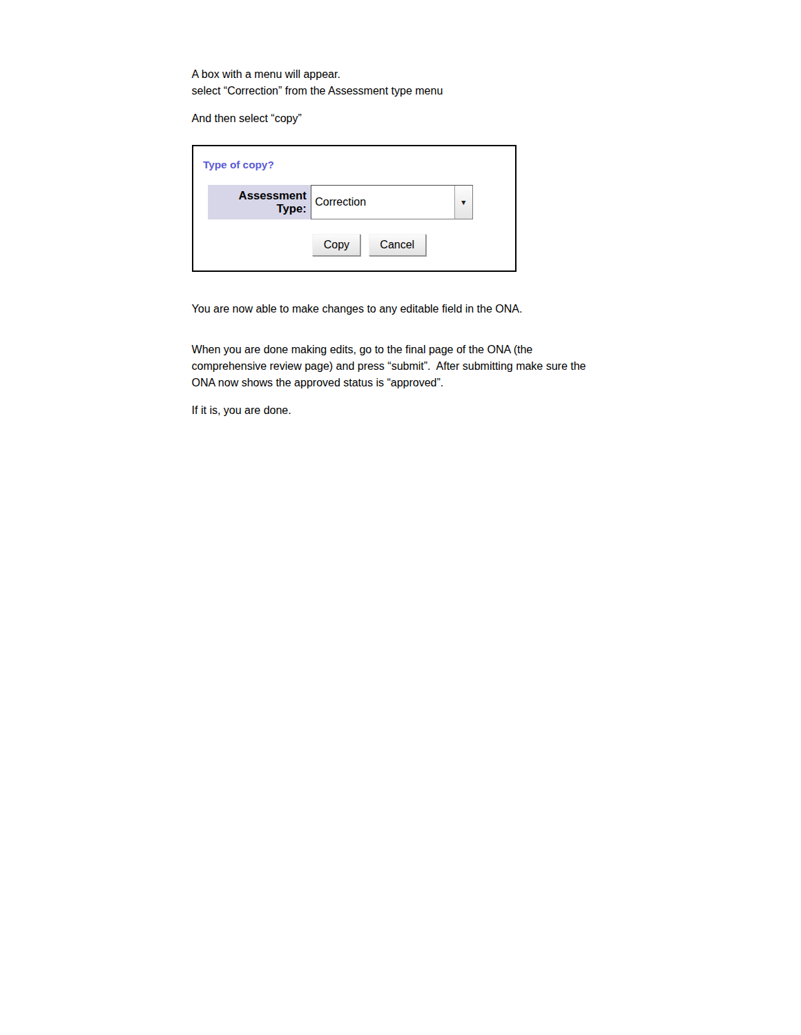A box with a menu will appear.
select “Correction” from the Assessment type menu
And then select “copy”
Type of copy?
Assessment
Type:
Correction ▼
Copy Cancel
You are now able to make changes to any editable field in the ONA.
When you are done making edits, go to the final page of the ONA (the comprehensive review page) and press “submit”. After submitting make sure the ONA now shows the approved status is “approved”.
If it is, you are done.